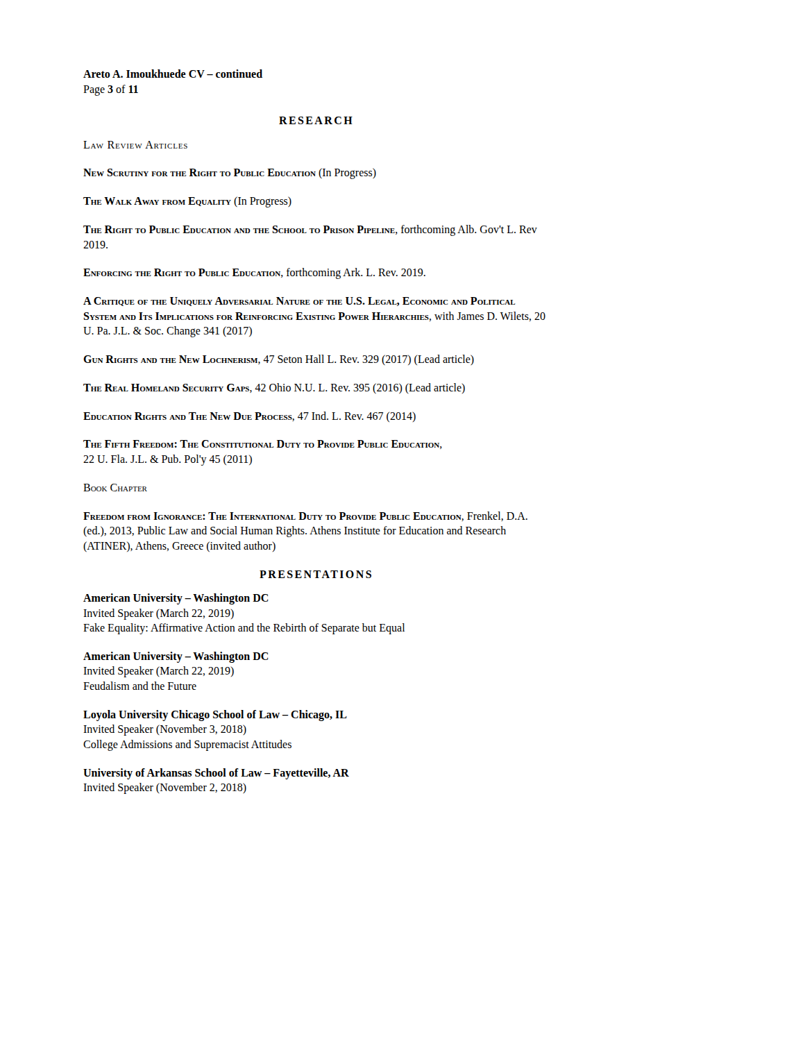Areto A. Imoukhuede CV – continued
Page 3 of 11
RESEARCH
Law Review Articles
New Scrutiny for the Right to Public Education (In Progress)
The Walk Away from Equality (In Progress)
The Right to Public Education and the School to Prison Pipeline, forthcoming Alb. Gov't L. Rev 2019.
Enforcing the Right to Public Education, forthcoming Ark. L. Rev. 2019.
A Critique of the Uniquely Adversarial Nature of the U.S. Legal, Economic and Political System and Its Implications for Reinforcing Existing Power Hierarchies, with James D. Wilets, 20 U. Pa. J.L. & Soc. Change 341 (2017)
Gun Rights and the New Lochnerism, 47 Seton Hall L. Rev. 329 (2017) (Lead article)
The Real Homeland Security Gaps, 42 Ohio N.U. L. Rev. 395 (2016) (Lead article)
Education Rights and The New Due Process, 47 Ind. L. Rev. 467 (2014)
The Fifth Freedom: The Constitutional Duty to Provide Public Education,
22 U. Fla. J.L. & Pub. Pol'y 45 (2011)
Book Chapter
Freedom from Ignorance: The International Duty to Provide Public Education, Frenkel, D.A. (ed.), 2013, Public Law and Social Human Rights. Athens Institute for Education and Research (ATINER), Athens, Greece (invited author)
PRESENTATIONS
American University – Washington DC
Invited Speaker (March 22, 2019)
Fake Equality: Affirmative Action and the Rebirth of Separate but Equal
American University – Washington DC
Invited Speaker (March 22, 2019)
Feudalism and the Future
Loyola University Chicago School of Law – Chicago, IL
Invited Speaker (November 3, 2018)
College Admissions and Supremacist Attitudes
University of Arkansas School of Law – Fayetteville, AR
Invited Speaker (November 2, 2018)